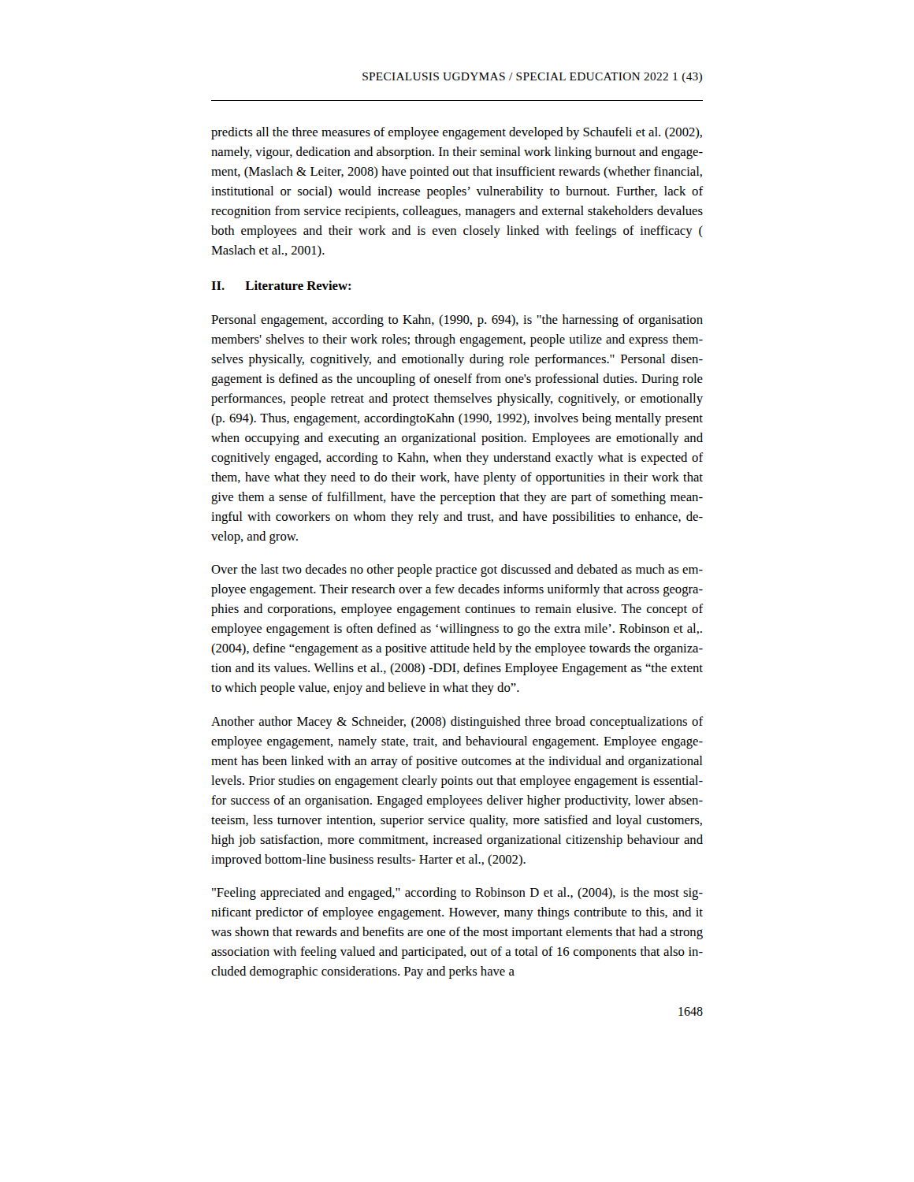SPECIALUSIS UGDYMAS / SPECIAL EDUCATION 2022 1 (43)
predicts all the three measures of employee engagement developed by Schaufeli et al. (2002), namely, vigour, dedication and absorption. In their seminal work linking burnout and engagement, (Maslach & Leiter, 2008) have pointed out that insufficient rewards (whether financial, institutional or social) would increase peoples’ vulnerability to burnout. Further, lack of recognition from service recipients, colleagues, managers and external stakeholders devalues both employees and their work and is even closely linked with feelings of inefficacy ( Maslach et al., 2001).
II. Literature Review:
Personal engagement, according to Kahn, (1990, p. 694), is "the harnessing of organisation members' shelves to their work roles; through engagement, people utilize and express themselves physically, cognitively, and emotionally during role performances." Personal disengagement is defined as the uncoupling of oneself from one's professional duties. During role performances, people retreat and protect themselves physically, cognitively, or emotionally (p. 694). Thus, engagement, accordingtoKahn (1990, 1992), involves being mentally present when occupying and executing an organizational position. Employees are emotionally and cognitively engaged, according to Kahn, when they understand exactly what is expected of them, have what they need to do their work, have plenty of opportunities in their work that give them a sense of fulfillment, have the perception that they are part of something meaningful with coworkers on whom they rely and trust, and have possibilities to enhance, develop, and grow.
Over the last two decades no other people practice got discussed and debated as much as employee engagement. Their research over a few decades informs uniformly that across geographies and corporations, employee engagement continues to remain elusive. The concept of employee engagement is often defined as ‘willingness to go the extra mile’. Robinson et al,. (2004), define “engagement as a positive attitude held by the employee towards the organization and its values. Wellins et al., (2008) -DDI, defines Employee Engagement as “the extent to which people value, enjoy and believe in what they do”.
Another author Macey & Schneider, (2008) distinguished three broad conceptualizations of employee engagement, namely state, trait, and behavioural engagement. Employee engagement has been linked with an array of positive outcomes at the individual and organizational levels. Prior studies on engagement clearly points out that employee engagement is essentialfor success of an organisation. Engaged employees deliver higher productivity, lower absenteeism, less turnover intention, superior service quality, more satisfied and loyal customers, high job satisfaction, more commitment, increased organizational citizenship behaviour and improved bottom-line business results- Harter et al., (2002).
"Feeling appreciated and engaged," according to Robinson D et al., (2004), is the most significant predictor of employee engagement. However, many things contribute to this, and it was shown that rewards and benefits are one of the most important elements that had a strong association with feeling valued and participated, out of a total of 16 components that also included demographic considerations. Pay and perks have a
1648